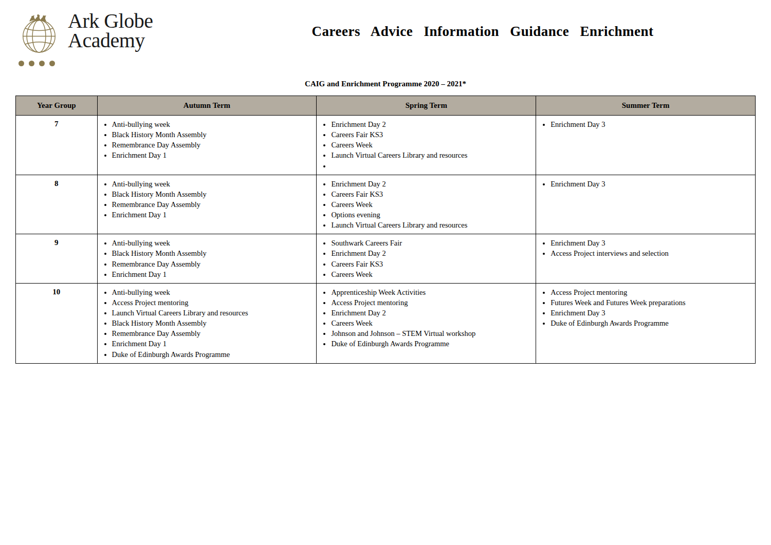Ark Globe Academy
Careers Advice Information Guidance Enrichment
CAIG and Enrichment Programme 2020 – 2021*
| Year Group | Autumn Term | Spring Term | Summer Term |
| --- | --- | --- | --- |
| 7 | Anti-bullying week Black History Month Assembly Remembrance Day Assembly Enrichment Day 1 | Enrichment Day 2 Careers Fair KS3 Careers Week Launch Virtual Careers Library and resources | Enrichment Day 3 |
| 8 | Anti-bullying week Black History Month Assembly Remembrance Day Assembly Enrichment Day 1 | Enrichment Day 2 Careers Fair KS3 Careers Week Options evening Launch Virtual Careers Library and resources | Enrichment Day 3 |
| 9 | Anti-bullying week Black History Month Assembly Remembrance Day Assembly Enrichment Day 1 | Southwark Careers Fair Enrichment Day 2 Careers Fair KS3 Careers Week | Enrichment Day 3 Access Project interviews and selection |
| 10 | Anti-bullying week Access Project mentoring Launch Virtual Careers Library and resources Black History Month Assembly Remembrance Day Assembly Enrichment Day 1 Duke of Edinburgh Awards Programme | Apprenticeship Week Activities Access Project mentoring Enrichment Day 2 Careers Week Johnson and Johnson – STEM Virtual workshop Duke of Edinburgh Awards Programme | Access Project mentoring Futures Week and Futures Week preparations Enrichment Day 3 Duke of Edinburgh Awards Programme |